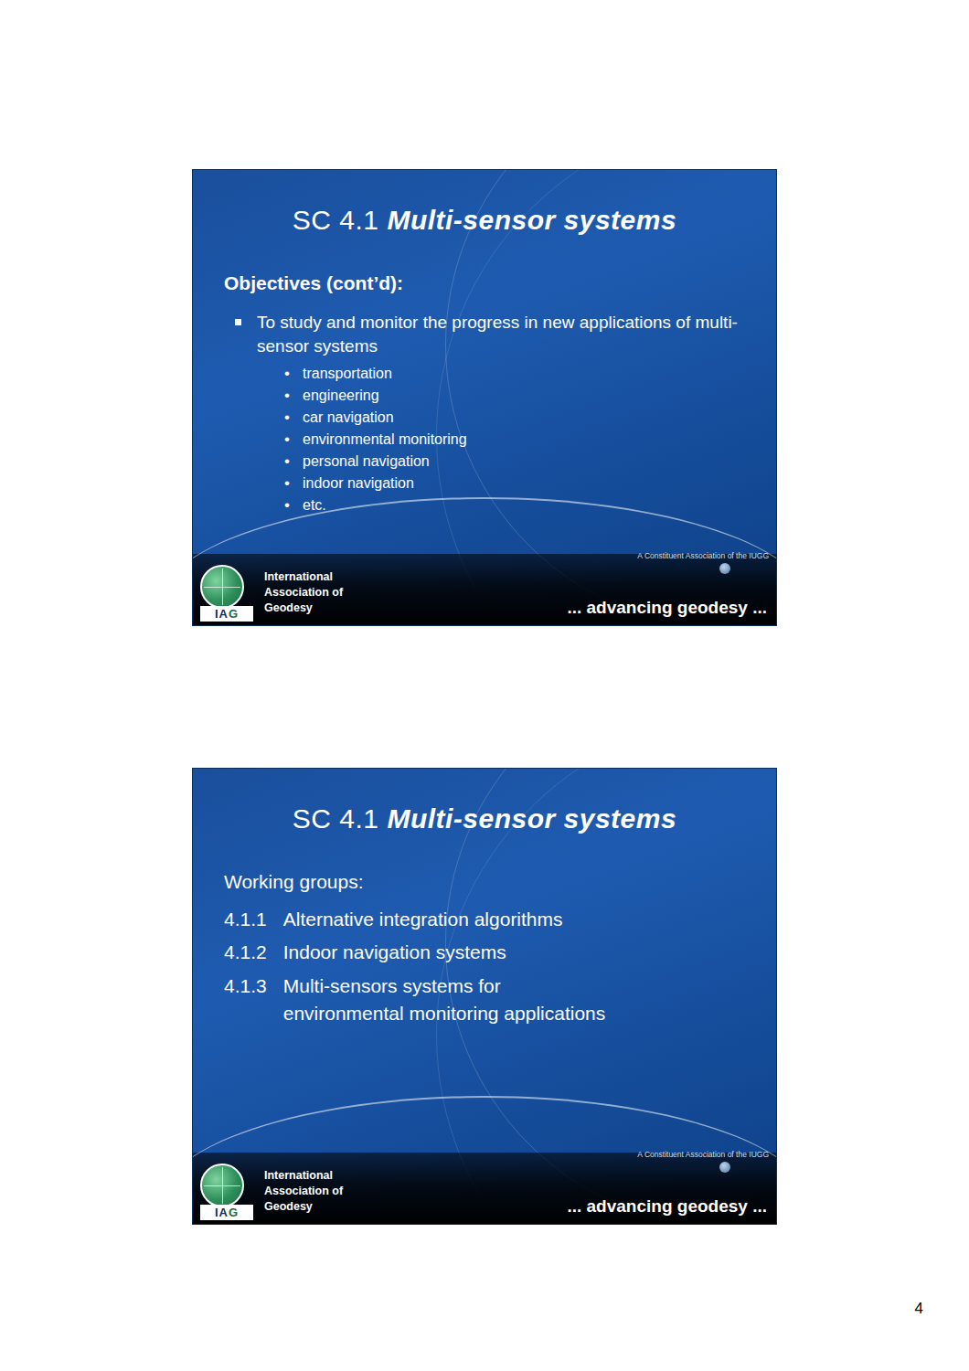SC 4.1 Multi-sensor systems
Objectives (cont’d):
To study and monitor the progress in new applications of multi-sensor systems
transportation
engineering
car navigation
environmental monitoring
personal navigation
indoor navigation
etc.
A Constituent Association of the IUGG
IAG
International
Association of
Geodesy
... advancing geodesy ...
SC 4.1 Multi-sensor systems
Working groups:
| 4.1.1 | Alternative integration algorithms |
| 4.1.2 | Indoor navigation systems |
| 4.1.3 | Multi-sensors systems for environmental monitoring applications |
A Constituent Association of the IUGG
IAG
International
Association of
Geodesy
... advancing geodesy ...
4